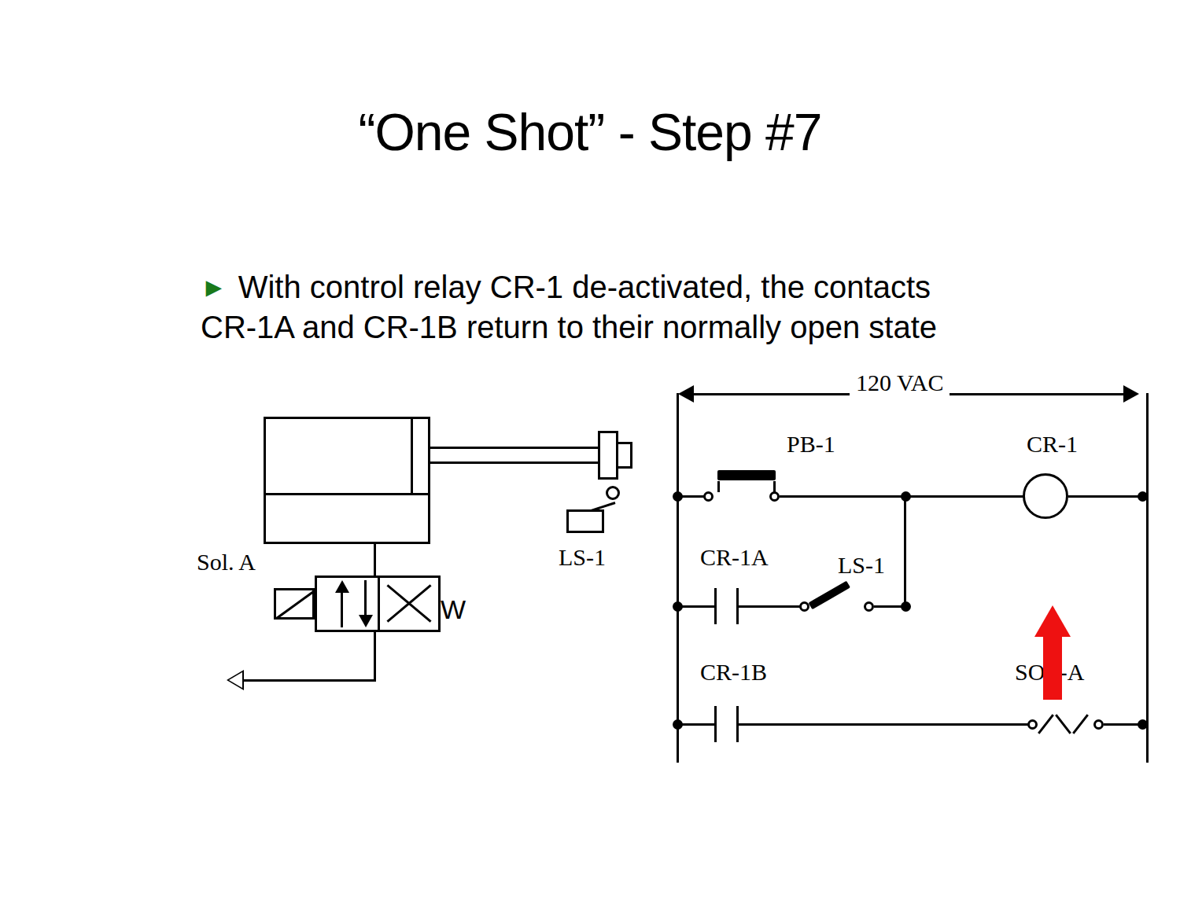“One Shot” - Step #7
►With control relay CR-1 de-activated, the contacts CR-1A and CR-1B return to their normally open state
LS-1
Sol. A
W
120 VAC
PB-1
CR-1
CR-1A
LS-1
CR-1B
SOL-A